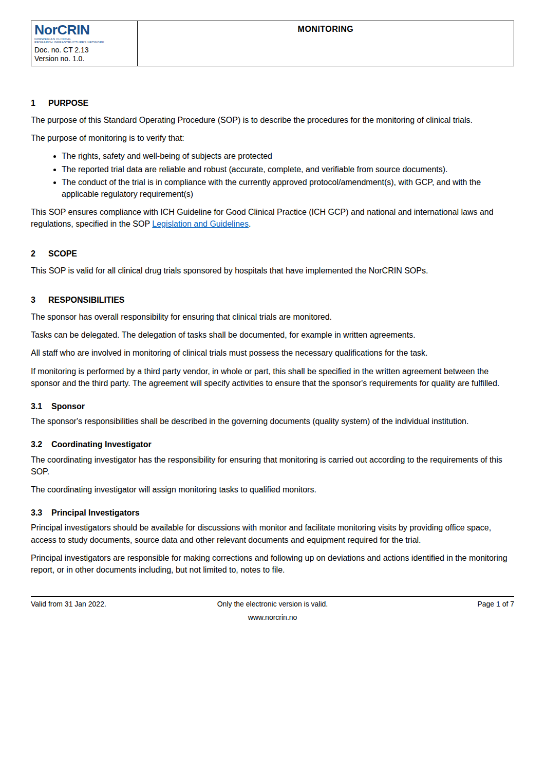| NorCRIN NORWEGIAN CLINICAL RESEARCH INFRASTRUCTURES NETWORK Doc. no. CT 2.13 Version no. 1.0. | MONITORING |
1 PURPOSE
The purpose of this Standard Operating Procedure (SOP) is to describe the procedures for the monitoring of clinical trials.
The purpose of monitoring is to verify that:
The rights, safety and well-being of subjects are protected
The reported trial data are reliable and robust (accurate, complete, and verifiable from source documents).
The conduct of the trial is in compliance with the currently approved protocol/amendment(s), with GCP, and with the applicable regulatory requirement(s)
This SOP ensures compliance with ICH Guideline for Good Clinical Practice (ICH GCP) and national and international laws and regulations, specified in the SOP Legislation and Guidelines.
2 SCOPE
This SOP is valid for all clinical drug trials sponsored by hospitals that have implemented the NorCRIN SOPs.
3 RESPONSIBILITIES
The sponsor has overall responsibility for ensuring that clinical trials are monitored.
Tasks can be delegated. The delegation of tasks shall be documented, for example in written agreements.
All staff who are involved in monitoring of clinical trials must possess the necessary qualifications for the task.
If monitoring is performed by a third party vendor, in whole or part, this shall be specified in the written agreement between the sponsor and the third party. The agreement will specify activities to ensure that the sponsor's requirements for quality are fulfilled.
3.1 Sponsor
The sponsor's responsibilities shall be described in the governing documents (quality system) of the individual institution.
3.2 Coordinating Investigator
The coordinating investigator has the responsibility for ensuring that monitoring is carried out according to the requirements of this SOP.
The coordinating investigator will assign monitoring tasks to qualified monitors.
3.3 Principal Investigators
Principal investigators should be available for discussions with monitor and facilitate monitoring visits by providing office space, access to study documents, source data and other relevant documents and equipment required for the trial.
Principal investigators are responsible for making corrections and following up on deviations and actions identified in the monitoring report, or in other documents including, but not limited to, notes to file.
| Valid from 31 Jan 2022. | Only the electronic version is valid. | Page 1 of 7 |
www.norcrin.no